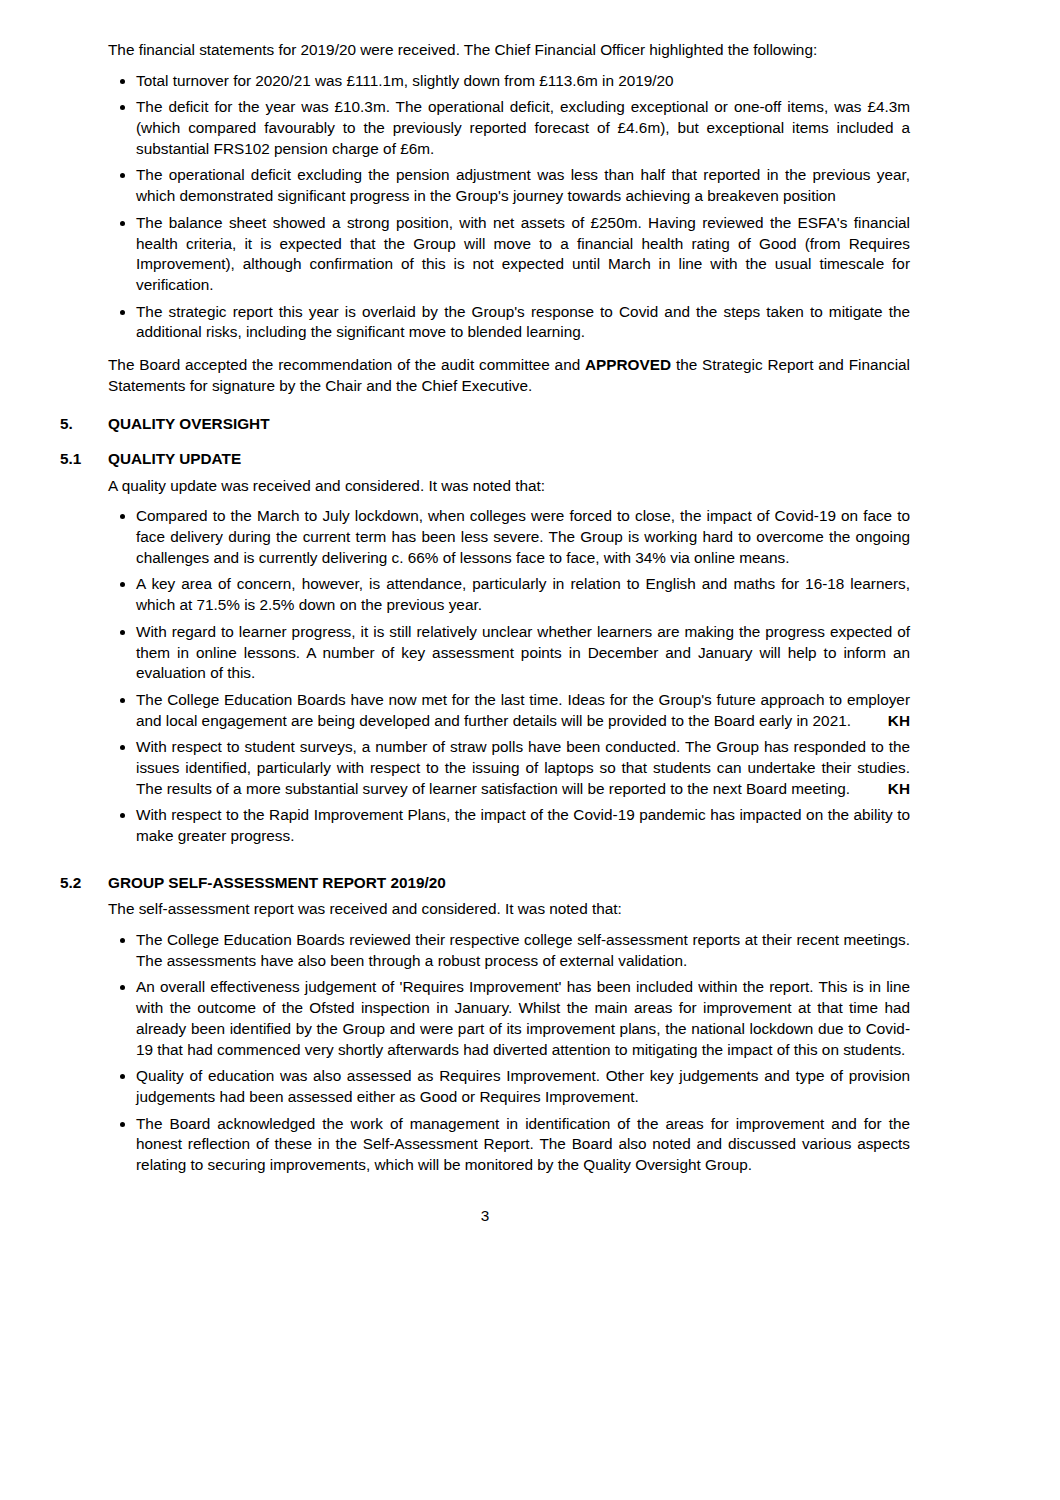The financial statements for 2019/20 were received. The Chief Financial Officer highlighted the following:
Total turnover for 2020/21 was £111.1m, slightly down from £113.6m in 2019/20
The deficit for the year was £10.3m. The operational deficit, excluding exceptional or one-off items, was £4.3m (which compared favourably to the previously reported forecast of £4.6m), but exceptional items included a substantial FRS102 pension charge of £6m.
The operational deficit excluding the pension adjustment was less than half that reported in the previous year, which demonstrated significant progress in the Group's journey towards achieving a breakeven position
The balance sheet showed a strong position, with net assets of £250m. Having reviewed the ESFA's financial health criteria, it is expected that the Group will move to a financial health rating of Good (from Requires Improvement), although confirmation of this is not expected until March in line with the usual timescale for verification.
The strategic report this year is overlaid by the Group's response to Covid and the steps taken to mitigate the additional risks, including the significant move to blended learning.
The Board accepted the recommendation of the audit committee and APPROVED the Strategic Report and Financial Statements for signature by the Chair and the Chief Executive.
5. QUALITY OVERSIGHT
5.1 QUALITY UPDATE
A quality update was received and considered. It was noted that:
Compared to the March to July lockdown, when colleges were forced to close, the impact of Covid-19 on face to face delivery during the current term has been less severe. The Group is working hard to overcome the ongoing challenges and is currently delivering c. 66% of lessons face to face, with 34% via online means.
A key area of concern, however, is attendance, particularly in relation to English and maths for 16-18 learners, which at 71.5% is 2.5% down on the previous year.
With regard to learner progress, it is still relatively unclear whether learners are making the progress expected of them in online lessons. A number of key assessment points in December and January will help to inform an evaluation of this.
The College Education Boards have now met for the last time. Ideas for the Group's future approach to employer and local engagement are being developed and further details will be provided to the Board early in 2021. KH
With respect to student surveys, a number of straw polls have been conducted. The Group has responded to the issues identified, particularly with respect to the issuing of laptops so that students can undertake their studies. The results of a more substantial survey of learner satisfaction will be reported to the next Board meeting. KH
With respect to the Rapid Improvement Plans, the impact of the Covid-19 pandemic has impacted on the ability to make greater progress.
5.2 GROUP SELF-ASSESSMENT REPORT 2019/20
The self-assessment report was received and considered. It was noted that:
The College Education Boards reviewed their respective college self-assessment reports at their recent meetings. The assessments have also been through a robust process of external validation.
An overall effectiveness judgement of 'Requires Improvement' has been included within the report. This is in line with the outcome of the Ofsted inspection in January. Whilst the main areas for improvement at that time had already been identified by the Group and were part of its improvement plans, the national lockdown due to Covid-19 that had commenced very shortly afterwards had diverted attention to mitigating the impact of this on students.
Quality of education was also assessed as Requires Improvement. Other key judgements and type of provision judgements had been assessed either as Good or Requires Improvement.
The Board acknowledged the work of management in identification of the areas for improvement and for the honest reflection of these in the Self-Assessment Report. The Board also noted and discussed various aspects relating to securing improvements, which will be monitored by the Quality Oversight Group.
3